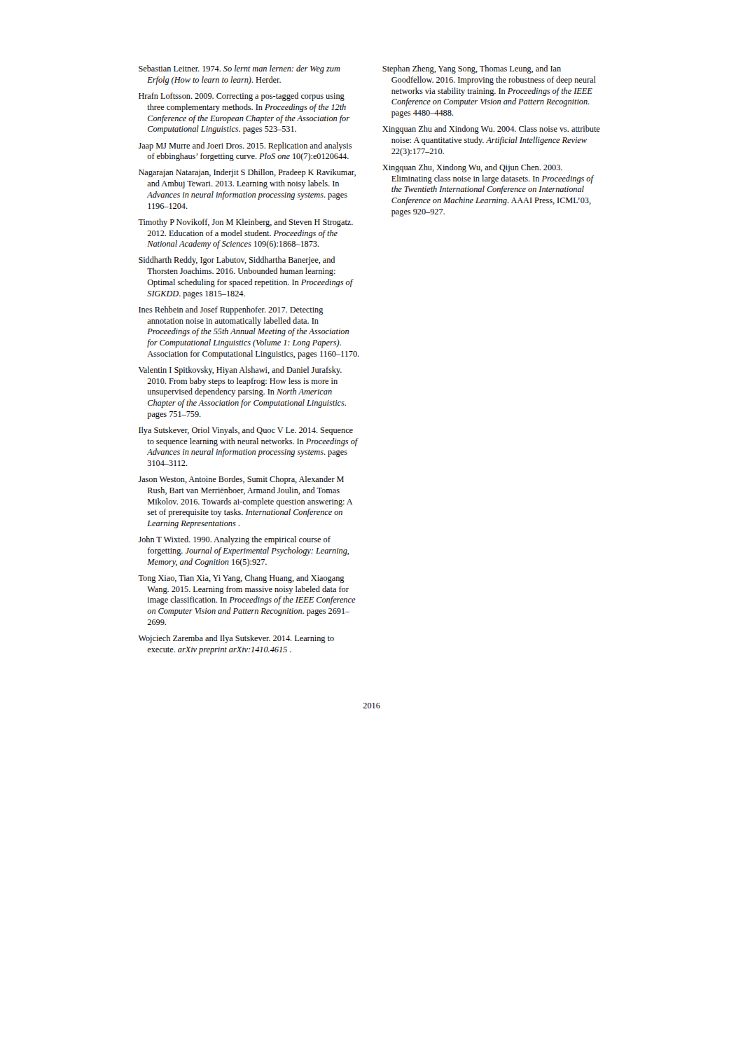Sebastian Leitner. 1974. So lernt man lernen: der Weg zum Erfolg (How to learn to learn). Herder.
Hrafn Loftsson. 2009. Correcting a pos-tagged corpus using three complementary methods. In Proceedings of the 12th Conference of the European Chapter of the Association for Computational Linguistics. pages 523–531.
Jaap MJ Murre and Joeri Dros. 2015. Replication and analysis of ebbinghaus’ forgetting curve. PloS one 10(7):e0120644.
Nagarajan Natarajan, Inderjit S Dhillon, Pradeep K Ravikumar, and Ambuj Tewari. 2013. Learning with noisy labels. In Advances in neural information processing systems. pages 1196–1204.
Timothy P Novikoff, Jon M Kleinberg, and Steven H Strogatz. 2012. Education of a model student. Proceedings of the National Academy of Sciences 109(6):1868–1873.
Siddharth Reddy, Igor Labutov, Siddhartha Banerjee, and Thorsten Joachims. 2016. Unbounded human learning: Optimal scheduling for spaced repetition. In Proceedings of SIGKDD. pages 1815–1824.
Ines Rehbein and Josef Ruppenhofer. 2017. Detecting annotation noise in automatically labelled data. In Proceedings of the 55th Annual Meeting of the Association for Computational Linguistics (Volume 1: Long Papers). Association for Computational Linguistics, pages 1160–1170.
Valentin I Spitkovsky, Hiyan Alshawi, and Daniel Jurafsky. 2010. From baby steps to leapfrog: How less is more in unsupervised dependency parsing. In North American Chapter of the Association for Computational Linguistics. pages 751–759.
Ilya Sutskever, Oriol Vinyals, and Quoc V Le. 2014. Sequence to sequence learning with neural networks. In Proceedings of Advances in neural information processing systems. pages 3104–3112.
Jason Weston, Antoine Bordes, Sumit Chopra, Alexander M Rush, Bart van Merriënboer, Armand Joulin, and Tomas Mikolov. 2016. Towards ai-complete question answering: A set of prerequisite toy tasks. International Conference on Learning Representations .
John T Wixted. 1990. Analyzing the empirical course of forgetting. Journal of Experimental Psychology: Learning, Memory, and Cognition 16(5):927.
Tong Xiao, Tian Xia, Yi Yang, Chang Huang, and Xiaogang Wang. 2015. Learning from massive noisy labeled data for image classification. In Proceedings of the IEEE Conference on Computer Vision and Pattern Recognition. pages 2691–2699.
Wojciech Zaremba and Ilya Sutskever. 2014. Learning to execute. arXiv preprint arXiv:1410.4615 .
Stephan Zheng, Yang Song, Thomas Leung, and Ian Goodfellow. 2016. Improving the robustness of deep neural networks via stability training. In Proceedings of the IEEE Conference on Computer Vision and Pattern Recognition. pages 4480–4488.
Xingquan Zhu and Xindong Wu. 2004. Class noise vs. attribute noise: A quantitative study. Artificial Intelligence Review 22(3):177–210.
Xingquan Zhu, Xindong Wu, and Qijun Chen. 2003. Eliminating class noise in large datasets. In Proceedings of the Twentieth International Conference on International Conference on Machine Learning. AAAI Press, ICML’03, pages 920–927.
2016